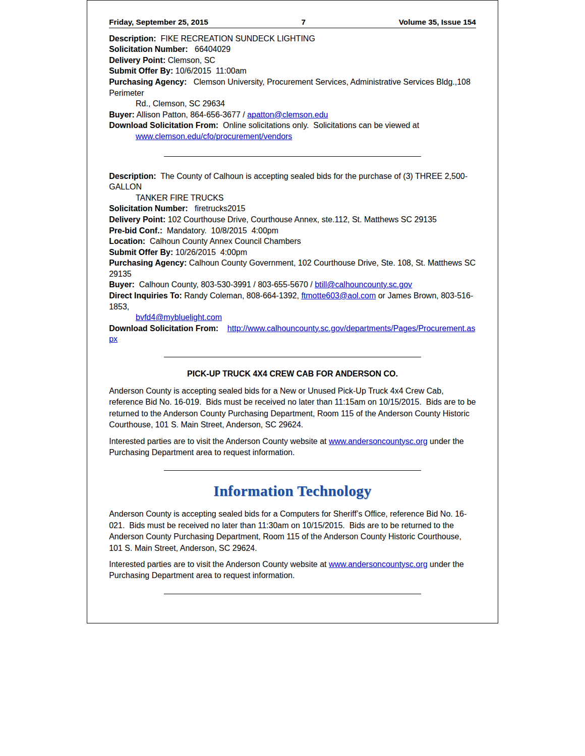Friday, September 25, 2015 7 Volume 35, Issue 154
Description: FIKE RECREATION SUNDECK LIGHTING
Solicitation Number: 66404029
Delivery Point: Clemson, SC
Submit Offer By: 10/6/2015 11:00am
Purchasing Agency: Clemson University, Procurement Services, Administrative Services Bldg.,108 Perimeter
Rd., Clemson, SC 29634
Buyer: Allison Patton, 864-656-3677 / apatton@clemson.edu
Download Solicitation From: Online solicitations only. Solicitations can be viewed at
www.clemson.edu/cfo/procurement/vendors
Description: The County of Calhoun is accepting sealed bids for the purchase of (3) THREE 2,500-GALLON
TANKER FIRE TRUCKS
Solicitation Number: firetrucks2015
Delivery Point: 102 Courthouse Drive, Courthouse Annex, ste.112, St. Matthews SC 29135
Pre-bid Conf.: Mandatory. 10/8/2015 4:00pm
Location: Calhoun County Annex Council Chambers
Submit Offer By: 10/26/2015 4:00pm
Purchasing Agency: Calhoun County Government, 102 Courthouse Drive, Ste. 108, St. Matthews SC 29135
Buyer: Calhoun County, 803-530-3991 / 803-655-5670 / btill@calhouncounty.sc.gov
Direct Inquiries To: Randy Coleman, 808-664-1392, ftmotte603@aol.com or James Brown, 803-516-1853,
bvfd4@mybluelight.com
Download Solicitation From: http://www.calhouncounty.sc.gov/departments/Pages/Procurement.aspx
PICK-UP TRUCK 4X4 CREW CAB FOR ANDERSON CO.
Anderson County is accepting sealed bids for a New or Unused Pick-Up Truck 4x4 Crew Cab, reference Bid No. 16-019. Bids must be received no later than 11:15am on 10/15/2015. Bids are to be returned to the Anderson County Purchasing Department, Room 115 of the Anderson County Historic Courthouse, 101 S. Main Street, Anderson, SC 29624.
Interested parties are to visit the Anderson County website at www.andersoncountysc.org under the Purchasing Department area to request information.
Information Technology
Anderson County is accepting sealed bids for a Computers for Sheriff’s Office, reference Bid No. 16-021. Bids must be received no later than 11:30am on 10/15/2015. Bids are to be returned to the Anderson County Purchasing Department, Room 115 of the Anderson County Historic Courthouse, 101 S. Main Street, Anderson, SC 29624.
Interested parties are to visit the Anderson County website at www.andersoncountysc.org under the Purchasing Department area to request information.